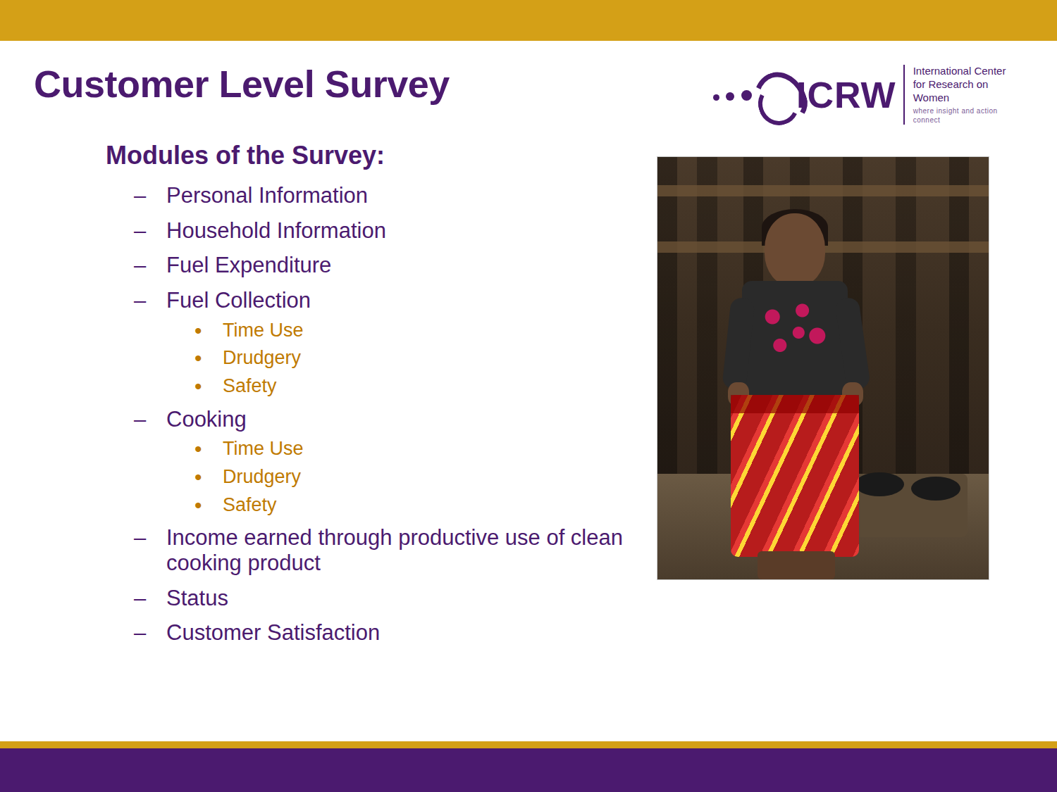Customer Level Survey
ICRW
International Center
for Research on Women
where insight and action connect
Modules of the Survey:
Personal Information
Household Information
Fuel Expenditure
Fuel Collection
Time Use
Drudgery
Safety
Cooking
Time Use
Drudgery
Safety
Income earned through productive use of clean cooking product
Status
Customer Satisfaction